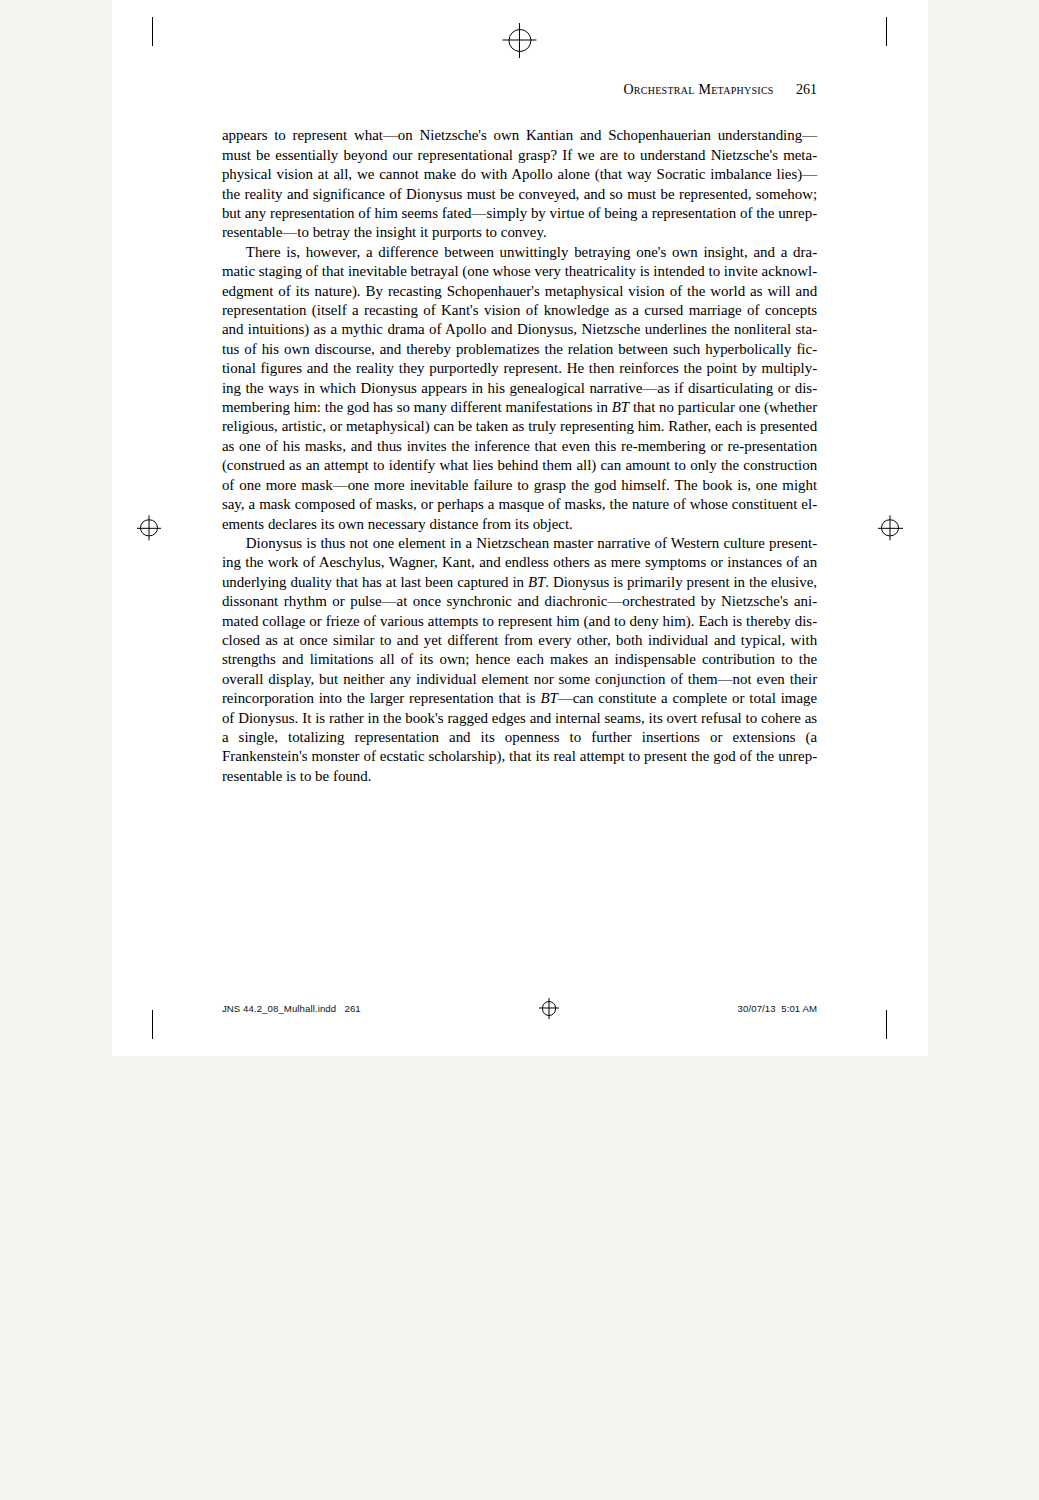Orchestral Metaphysics261
appears to represent what—on Nietzsche's own Kantian and Schopenhauerian understanding—must be essentially beyond our representational grasp? If we are to understand Nietzsche's metaphysical vision at all, we cannot make do with Apollo alone (that way Socratic imbalance lies)—the reality and significance of Dionysus must be conveyed, and so must be represented, somehow; but any representation of him seems fated—simply by virtue of being a representation of the unrepresentable—to betray the insight it purports to convey.
There is, however, a difference between unwittingly betraying one's own insight, and a dramatic staging of that inevitable betrayal (one whose very theatricality is intended to invite acknowledgment of its nature). By recasting Schopenhauer's metaphysical vision of the world as will and representation (itself a recasting of Kant's vision of knowledge as a cursed marriage of concepts and intuitions) as a mythic drama of Apollo and Dionysus, Nietzsche underlines the nonliteral status of his own discourse, and thereby problematizes the relation between such hyperbolically fictional figures and the reality they purportedly represent. He then reinforces the point by multiplying the ways in which Dionysus appears in his genealogical narrative—as if disarticulating or dismembering him: the god has so many different manifestations in BT that no particular one (whether religious, artistic, or metaphysical) can be taken as truly representing him. Rather, each is presented as one of his masks, and thus invites the inference that even this re-membering or re-presentation (construed as an attempt to identify what lies behind them all) can amount to only the construction of one more mask—one more inevitable failure to grasp the god himself. The book is, one might say, a mask composed of masks, or perhaps a masque of masks, the nature of whose constituent elements declares its own necessary distance from its object.
Dionysus is thus not one element in a Nietzschean master narrative of Western culture presenting the work of Aeschylus, Wagner, Kant, and endless others as mere symptoms or instances of an underlying duality that has at last been captured in BT. Dionysus is primarily present in the elusive, dissonant rhythm or pulse—at once synchronic and diachronic—orchestrated by Nietzsche's animated collage or frieze of various attempts to represent him (and to deny him). Each is thereby disclosed as at once similar to and yet different from every other, both individual and typical, with strengths and limitations all of its own; hence each makes an indispensable contribution to the overall display, but neither any individual element nor some conjunction of them—not even their reincorporation into the larger representation that is BT—can constitute a complete or total image of Dionysus. It is rather in the book's ragged edges and internal seams, its overt refusal to cohere as a single, totalizing representation and its openness to further insertions or extensions (a Frankenstein's monster of ecstatic scholarship), that its real attempt to present the god of the unrepresentable is to be found.
JNS 44.2_08_Mulhall.indd 261 30/07/13 5:01 AM